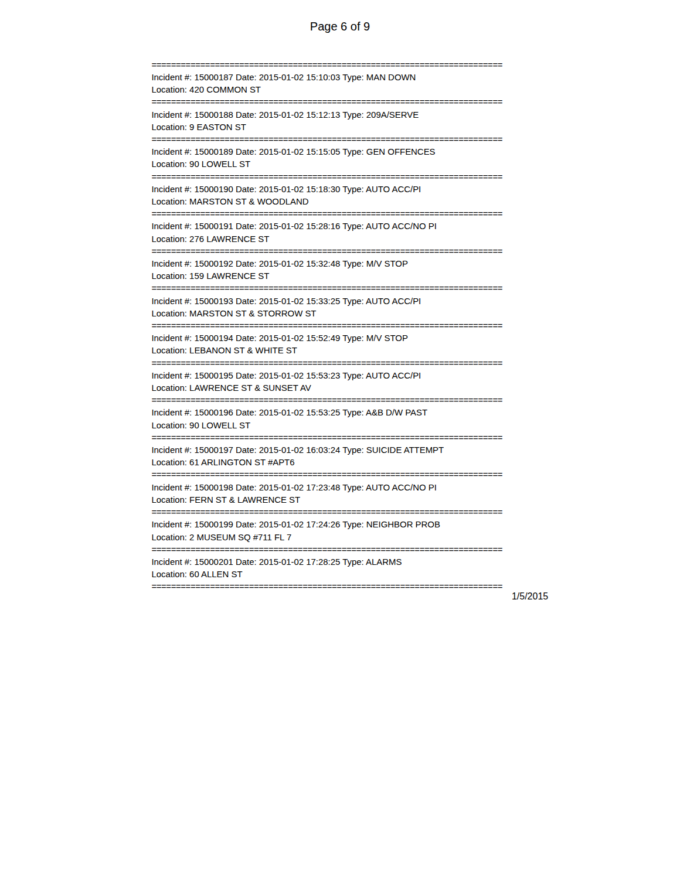Page 6 of 9
======================================================================== Incident #: 15000187 Date: 2015-01-02 15:10:03 Type: MAN DOWN Location: 420 COMMON ST ======================================================================== Incident #: 15000188 Date: 2015-01-02 15:12:13 Type: 209A/SERVE Location: 9 EASTON ST ======================================================================== Incident #: 15000189 Date: 2015-01-02 15:15:05 Type: GEN OFFENCES Location: 90 LOWELL ST ======================================================================== Incident #: 15000190 Date: 2015-01-02 15:18:30 Type: AUTO ACC/PI Location: MARSTON ST & WOODLAND ======================================================================== Incident #: 15000191 Date: 2015-01-02 15:28:16 Type: AUTO ACC/NO PI Location: 276 LAWRENCE ST ======================================================================== Incident #: 15000192 Date: 2015-01-02 15:32:48 Type: M/V STOP Location: 159 LAWRENCE ST ======================================================================== Incident #: 15000193 Date: 2015-01-02 15:33:25 Type: AUTO ACC/PI Location: MARSTON ST & STORROW ST ======================================================================== Incident #: 15000194 Date: 2015-01-02 15:52:49 Type: M/V STOP Location: LEBANON ST & WHITE ST ======================================================================== Incident #: 15000195 Date: 2015-01-02 15:53:23 Type: AUTO ACC/PI Location: LAWRENCE ST & SUNSET AV ======================================================================== Incident #: 15000196 Date: 2015-01-02 15:53:25 Type: A&B D/W PAST Location: 90 LOWELL ST ======================================================================== Incident #: 15000197 Date: 2015-01-02 16:03:24 Type: SUICIDE ATTEMPT Location: 61 ARLINGTON ST #APT6 ======================================================================== Incident #: 15000198 Date: 2015-01-02 17:23:48 Type: AUTO ACC/NO PI Location: FERN ST & LAWRENCE ST ======================================================================== Incident #: 15000199 Date: 2015-01-02 17:24:26 Type: NEIGHBOR PROB Location: 2 MUSEUM SQ #711 FL 7 ======================================================================== Incident #: 15000201 Date: 2015-01-02 17:28:25 Type: ALARMS Location: 60 ALLEN ST ========================================================================
1/5/2015